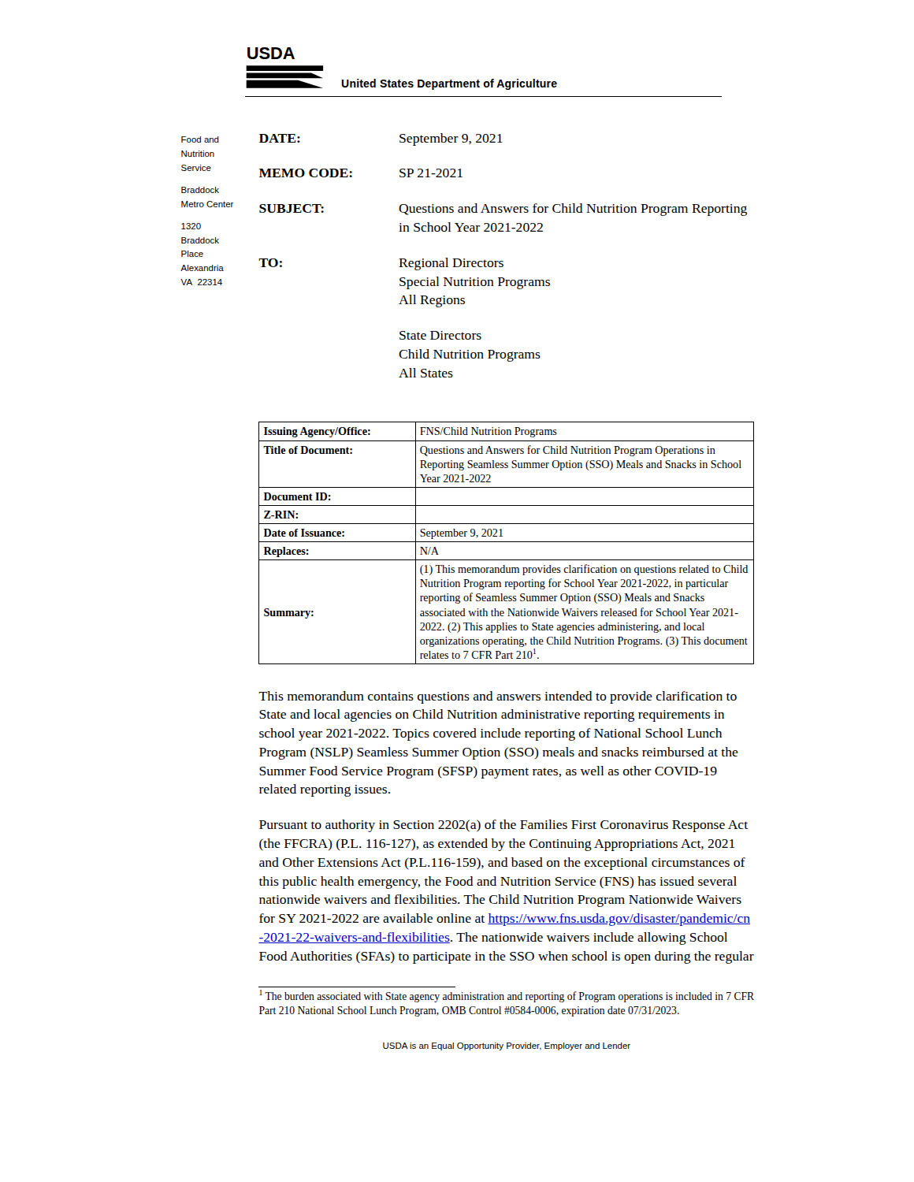USDA
United States Department of Agriculture
Food and
Nutrition
Service
Braddock
Metro Center
1320
Braddock
Place
Alexandria
VA 22314
| DATE: | September 9, 2021 |
| MEMO CODE: | SP 21-2021 |
| SUBJECT: | Questions and Answers for Child Nutrition Program Reporting in School Year 2021-2022 |
| TO: | Regional Directors Special Nutrition Programs All Regions State Directors Child Nutrition Programs All States |
| Issuing Agency/Office: | FNS/Child Nutrition Programs |
| Title of Document: | Questions and Answers for Child Nutrition Program Operations in Reporting Seamless Summer Option (SSO) Meals and Snacks in School Year 2021-2022 |
| Document ID: | |
| Z-RIN: | |
| Date of Issuance: | September 9, 2021 |
| Replaces: | N/A |
| Summary: | (1) This memorandum provides clarification on questions related to Child Nutrition Program reporting for School Year 2021-2022, in particular reporting of Seamless Summer Option (SSO) Meals and Snacks associated with the Nationwide Waivers released for School Year 2021-2022. (2) This applies to State agencies administering, and local organizations operating, the Child Nutrition Programs. (3) This document relates to 7 CFR Part 210 1 . |
This memorandum contains questions and answers intended to provide clarification to State and local agencies on Child Nutrition administrative reporting requirements in school year 2021-2022. Topics covered include reporting of National School Lunch Program (NSLP) Seamless Summer Option (SSO) meals and snacks reimbursed at the Summer Food Service Program (SFSP) payment rates, as well as other COVID-19 related reporting issues.
Pursuant to authority in Section 2202(a) of the Families First Coronavirus Response Act (the FFCRA) (P.L. 116-127), as extended by the Continuing Appropriations Act, 2021 and Other Extensions Act (P.L.116-159), and based on the exceptional circumstances of this public health emergency, the Food and Nutrition Service (FNS) has issued several nationwide waivers and flexibilities. The Child Nutrition Program Nationwide Waivers for SY 2021-2022 are available online at https://www.fns.usda.gov/disaster/pandemic/cn-2021-22-waivers-and-flexibilities. The nationwide waivers include allowing School Food Authorities (SFAs) to participate in the SSO when school is open during the regular
1 The burden associated with State agency administration and reporting of Program operations is included in 7 CFR Part 210 National School Lunch Program, OMB Control #0584-0006, expiration date 07/31/2023.
USDA is an Equal Opportunity Provider, Employer and Lender